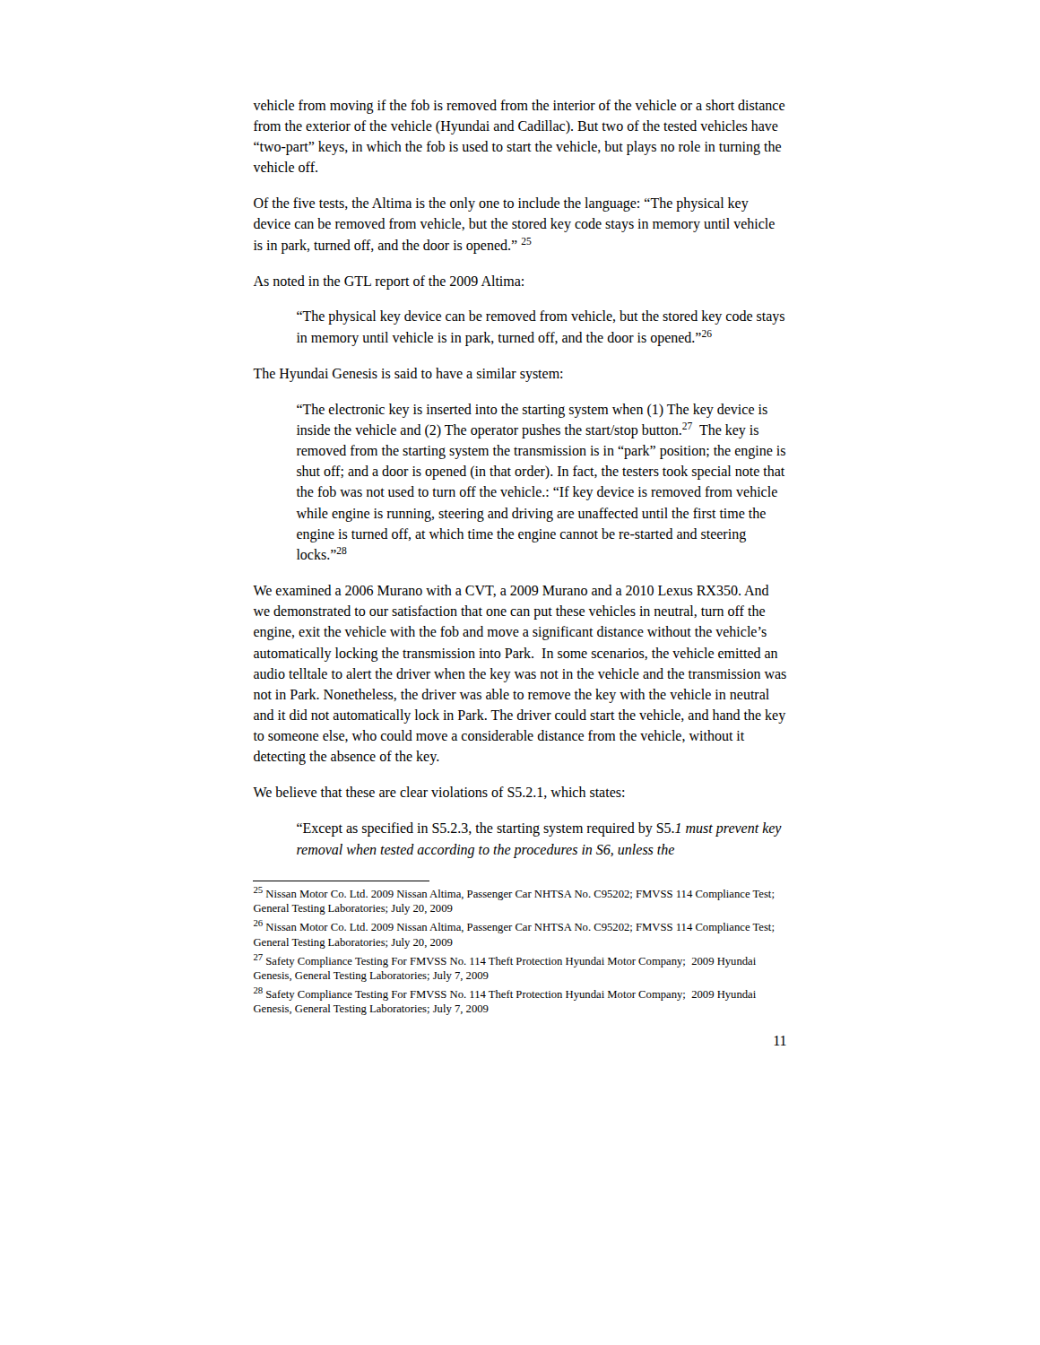vehicle from moving if the fob is removed from the interior of the vehicle or a short distance from the exterior of the vehicle (Hyundai and Cadillac). But two of the tested vehicles have “two-part” keys, in which the fob is used to start the vehicle, but plays no role in turning the vehicle off.
Of the five tests, the Altima is the only one to include the language: “The physical key device can be removed from vehicle, but the stored key code stays in memory until vehicle is in park, turned off, and the door is opened.” 25
As noted in the GTL report of the 2009 Altima:
“The physical key device can be removed from vehicle, but the stored key code stays in memory until vehicle is in park, turned off, and the door is opened.”26
The Hyundai Genesis is said to have a similar system:
“The electronic key is inserted into the starting system when (1) The key device is inside the vehicle and (2) The operator pushes the start/stop button.27 The key is removed from the starting system the transmission is in “park” position; the engine is shut off; and a door is opened (in that order). In fact, the testers took special note that the fob was not used to turn off the vehicle.: “If key device is removed from vehicle while engine is running, steering and driving are unaffected until the first time the engine is turned off, at which time the engine cannot be re-started and steering locks.”28
We examined a 2006 Murano with a CVT, a 2009 Murano and a 2010 Lexus RX350. And we demonstrated to our satisfaction that one can put these vehicles in neutral, turn off the engine, exit the vehicle with the fob and move a significant distance without the vehicle’s automatically locking the transmission into Park. In some scenarios, the vehicle emitted an audio telltale to alert the driver when the key was not in the vehicle and the transmission was not in Park. Nonetheless, the driver was able to remove the key with the vehicle in neutral and it did not automatically lock in Park. The driver could start the vehicle, and hand the key to someone else, who could move a considerable distance from the vehicle, without it detecting the absence of the key.
We believe that these are clear violations of S5.2.1, which states:
“Except as specified in S5.2.3, the starting system required by S5.1 must prevent key removal when tested according to the procedures in S6, unless the
25 Nissan Motor Co. Ltd. 2009 Nissan Altima, Passenger Car NHTSA No. C95202; FMVSS 114 Compliance Test; General Testing Laboratories; July 20, 2009
26 Nissan Motor Co. Ltd. 2009 Nissan Altima, Passenger Car NHTSA No. C95202; FMVSS 114 Compliance Test; General Testing Laboratories; July 20, 2009
27 Safety Compliance Testing For FMVSS No. 114 Theft Protection Hyundai Motor Company; 2009 Hyundai Genesis, General Testing Laboratories; July 7, 2009
28 Safety Compliance Testing For FMVSS No. 114 Theft Protection Hyundai Motor Company; 2009 Hyundai Genesis, General Testing Laboratories; July 7, 2009
11